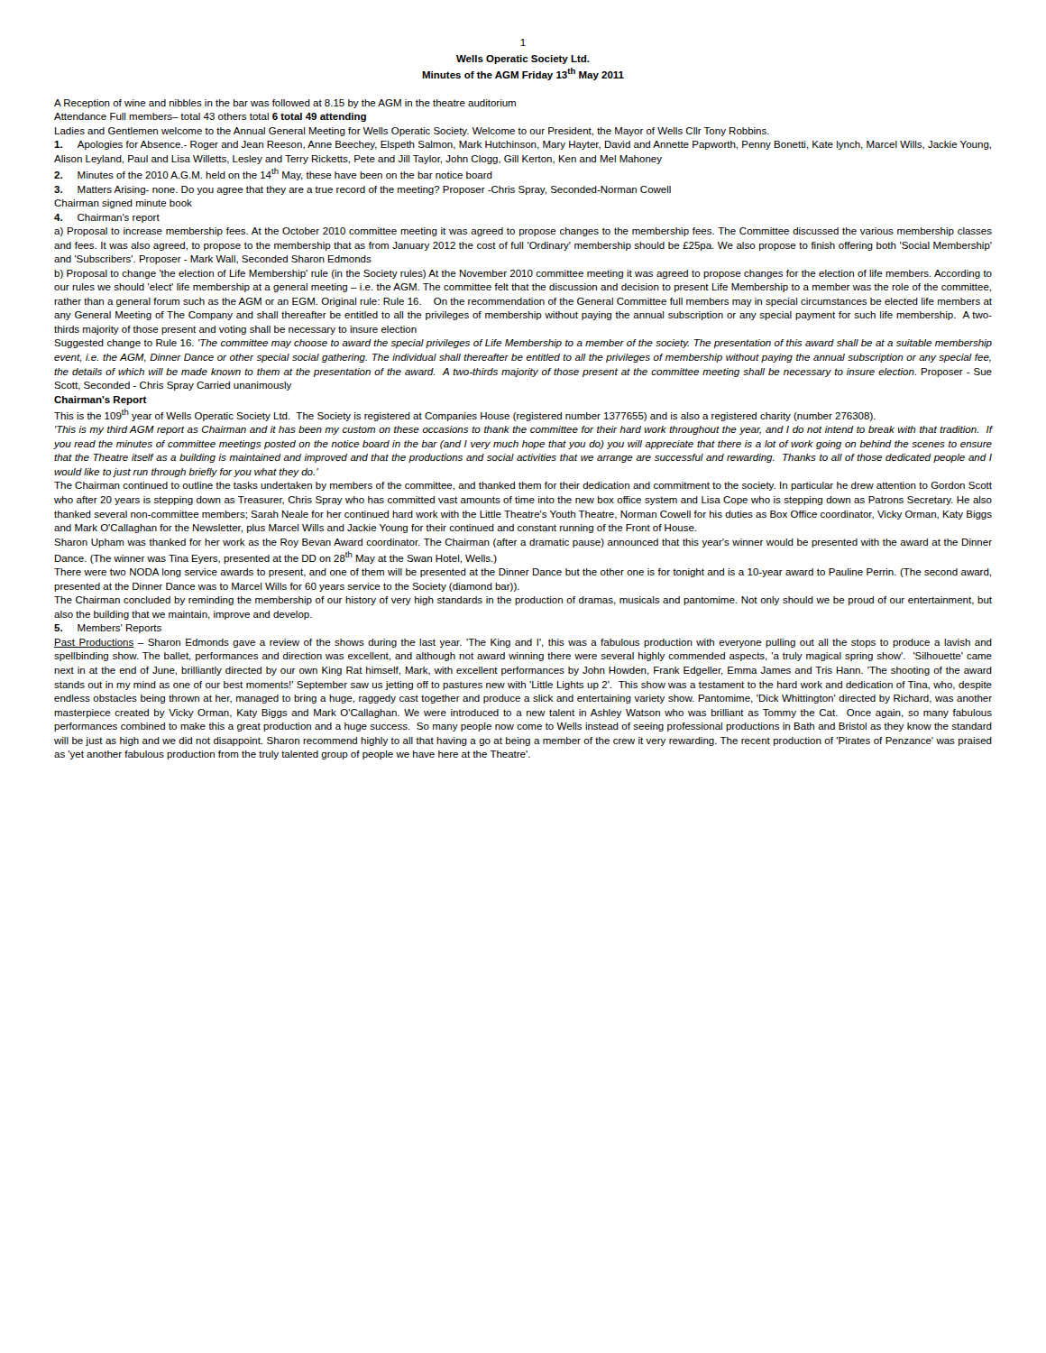1
Wells Operatic Society Ltd.
Minutes of the AGM Friday 13th May 2011
A Reception of wine and nibbles in the bar was followed at 8.15 by the AGM in the theatre auditorium
Attendance Full members– total 43 others total 6 total 49 attending
Ladies and Gentlemen welcome to the Annual General Meeting for Wells Operatic Society. Welcome to our President, the Mayor of Wells Cllr Tony Robbins.
1. Apologies for Absence.- Roger and Jean Reeson, Anne Beechey, Elspeth Salmon, Mark Hutchinson, Mary Hayter, David and Annette Papworth, Penny Bonetti, Kate lynch, Marcel Wills, Jackie Young, Alison Leyland, Paul and Lisa Willetts, Lesley and Terry Ricketts, Pete and Jill Taylor, John Clogg, Gill Kerton, Ken and Mel Mahoney
2. Minutes of the 2010 A.G.M. held on the 14th May, these have been on the bar notice board
3. Matters Arising- none. Do you agree that they are a true record of the meeting? Proposer -Chris Spray, Seconded-Norman Cowell
Chairman signed minute book
4. Chairman's report
a) Proposal to increase membership fees. At the October 2010 committee meeting it was agreed to propose changes to the membership fees. The Committee discussed the various membership classes and fees. It was also agreed, to propose to the membership that as from January 2012 the cost of full 'Ordinary' membership should be £25pa. We also propose to finish offering both 'Social Membership' and 'Subscribers'. Proposer - Mark Wall, Seconded Sharon Edmonds
b) Proposal to change 'the election of Life Membership' rule (in the Society rules) At the November 2010 committee meeting it was agreed to propose changes for the election of life members. According to our rules we should 'elect' life membership at a general meeting – i.e. the AGM. The committee felt that the discussion and decision to present Life Membership to a member was the role of the committee, rather than a general forum such as the AGM or an EGM. Original rule: Rule 16. On the recommendation of the General Committee full members may in special circumstances be elected life members at any General Meeting of The Company and shall thereafter be entitled to all the privileges of membership without paying the annual subscription or any special payment for such life membership. A two-thirds majority of those present and voting shall be necessary to insure election
Suggested change to Rule 16. 'The committee may choose to award the special privileges of Life Membership to a member of the society. The presentation of this award shall be at a suitable membership event, i.e. the AGM, Dinner Dance or other special social gathering. The individual shall thereafter be entitled to all the privileges of membership without paying the annual subscription or any special fee, the details of which will be made known to them at the presentation of the award. A two-thirds majority of those present at the committee meeting shall be necessary to insure election. Proposer - Sue Scott, Seconded - Chris Spray Carried unanimously
Chairman's Report
This is the 109th year of Wells Operatic Society Ltd. The Society is registered at Companies House (registered number 1377655) and is also a registered charity (number 276308).
'This is my third AGM report as Chairman and it has been my custom on these occasions to thank the committee for their hard work throughout the year, and I do not intend to break with that tradition. If you read the minutes of committee meetings posted on the notice board in the bar (and I very much hope that you do) you will appreciate that there is a lot of work going on behind the scenes to ensure that the Theatre itself as a building is maintained and improved and that the productions and social activities that we arrange are successful and rewarding. Thanks to all of those dedicated people and I would like to just run through briefly for you what they do.'
The Chairman continued to outline the tasks undertaken by members of the committee, and thanked them for their dedication and commitment to the society. In particular he drew attention to Gordon Scott who after 20 years is stepping down as Treasurer, Chris Spray who has committed vast amounts of time into the new box office system and Lisa Cope who is stepping down as Patrons Secretary. He also thanked several non-committee members; Sarah Neale for her continued hard work with the Little Theatre's Youth Theatre, Norman Cowell for his duties as Box Office coordinator, Vicky Orman, Katy Biggs and Mark O'Callaghan for the Newsletter, plus Marcel Wills and Jackie Young for their continued and constant running of the Front of House.
Sharon Upham was thanked for her work as the Roy Bevan Award coordinator. The Chairman (after a dramatic pause) announced that this year's winner would be presented with the award at the Dinner Dance. (The winner was Tina Eyers, presented at the DD on 28th May at the Swan Hotel, Wells.)
There were two NODA long service awards to present, and one of them will be presented at the Dinner Dance but the other one is for tonight and is a 10-year award to Pauline Perrin. (The second award, presented at the Dinner Dance was to Marcel Wills for 60 years service to the Society (diamond bar)).
The Chairman concluded by reminding the membership of our history of very high standards in the production of dramas, musicals and pantomime. Not only should we be proud of our entertainment, but also the building that we maintain, improve and develop.
5. Members' Reports
Past Productions – Sharon Edmonds gave a review of the shows during the last year. 'The King and I', this was a fabulous production with everyone pulling out all the stops to produce a lavish and spellbinding show. The ballet, performances and direction was excellent, and although not award winning there were several highly commended aspects, 'a truly magical spring show'. 'Silhouette' came next in at the end of June, brilliantly directed by our own King Rat himself, Mark, with excellent performances by John Howden, Frank Edgeller, Emma James and Tris Hann. 'The shooting of the award stands out in my mind as one of our best moments!' September saw us jetting off to pastures new with 'Little Lights up 2'. This show was a testament to the hard work and dedication of Tina, who, despite endless obstacles being thrown at her, managed to bring a huge, raggedy cast together and produce a slick and entertaining variety show. Pantomime, 'Dick Whittington' directed by Richard, was another masterpiece created by Vicky Orman, Katy Biggs and Mark O'Callaghan. We were introduced to a new talent in Ashley Watson who was brilliant as Tommy the Cat. Once again, so many fabulous performances combined to make this a great production and a huge success. So many people now come to Wells instead of seeing professional productions in Bath and Bristol as they know the standard will be just as high and we did not disappoint. Sharon recommend highly to all that having a go at being a member of the crew it very rewarding. The recent production of 'Pirates of Penzance' was praised as 'yet another fabulous production from the truly talented group of people we have here at the Theatre'.